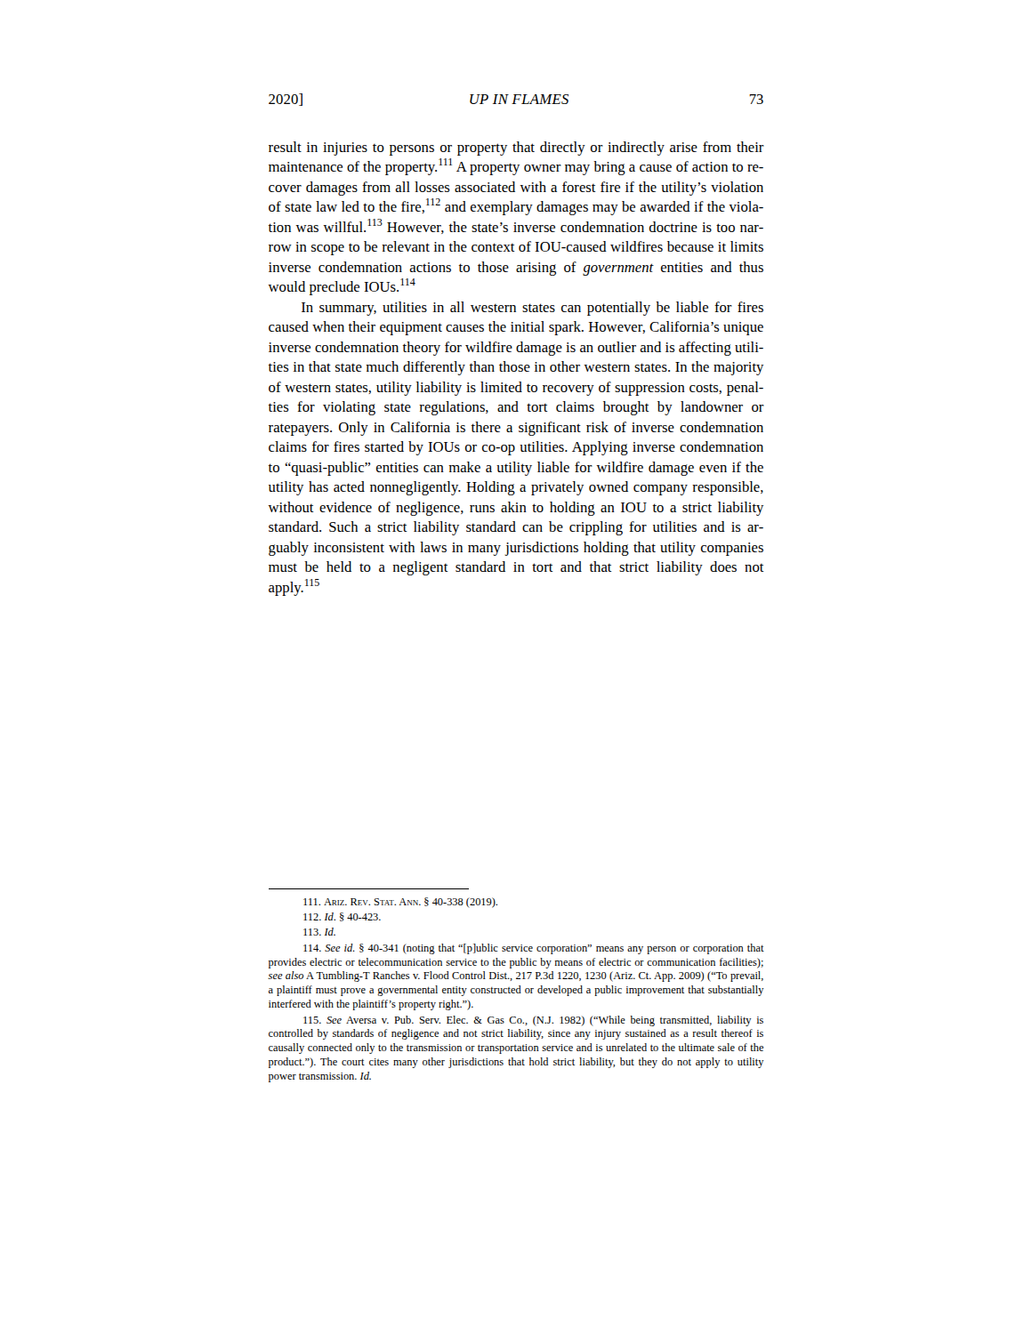2020] UP IN FLAMES 73
result in injuries to persons or property that directly or indirectly arise from their maintenance of the property.111 A property owner may bring a cause of action to recover damages from all losses associated with a forest fire if the utility’s violation of state law led to the fire,112 and exemplary damages may be awarded if the violation was willful.113 However, the state’s inverse condemnation doctrine is too narrow in scope to be relevant in the context of IOU-caused wildfires because it limits inverse condemnation actions to those arising of government entities and thus would preclude IOUs.114
In summary, utilities in all western states can potentially be liable for fires caused when their equipment causes the initial spark. However, California’s unique inverse condemnation theory for wildfire damage is an outlier and is affecting utilities in that state much differently than those in other western states. In the majority of western states, utility liability is limited to recovery of suppression costs, penalties for violating state regulations, and tort claims brought by landowner or ratepayers. Only in California is there a significant risk of inverse condemnation claims for fires started by IOUs or co-op utilities. Applying inverse condemnation to “quasi-public” entities can make a utility liable for wildfire damage even if the utility has acted nonnegligently. Holding a privately owned company responsible, without evidence of negligence, runs akin to holding an IOU to a strict liability standard. Such a strict liability standard can be crippling for utilities and is arguably inconsistent with laws in many jurisdictions holding that utility companies must be held to a negligent standard in tort and that strict liability does not apply.115
111. Ariz. Rev. Stat. Ann. § 40-338 (2019).
112. Id. § 40-423.
113. Id.
114. See id. § 40-341 (noting that “[p]ublic service corporation” means any person or corporation that provides electric or telecommunication service to the public by means of electric or communication facilities); see also A Tumbling-T Ranches v. Flood Control Dist., 217 P.3d 1220, 1230 (Ariz. Ct. App. 2009) (“To prevail, a plaintiff must prove a governmental entity constructed or developed a public improvement that substantially interfered with the plaintiff’s property right.”).
115. See Aversa v. Pub. Serv. Elec. & Gas Co., (N.J. 1982) (“While being transmitted, liability is controlled by standards of negligence and not strict liability, since any injury sustained as a result thereof is causally connected only to the transmission or transportation service and is unrelated to the ultimate sale of the product.”). The court cites many other jurisdictions that hold strict liability, but they do not apply to utility power transmission. Id.